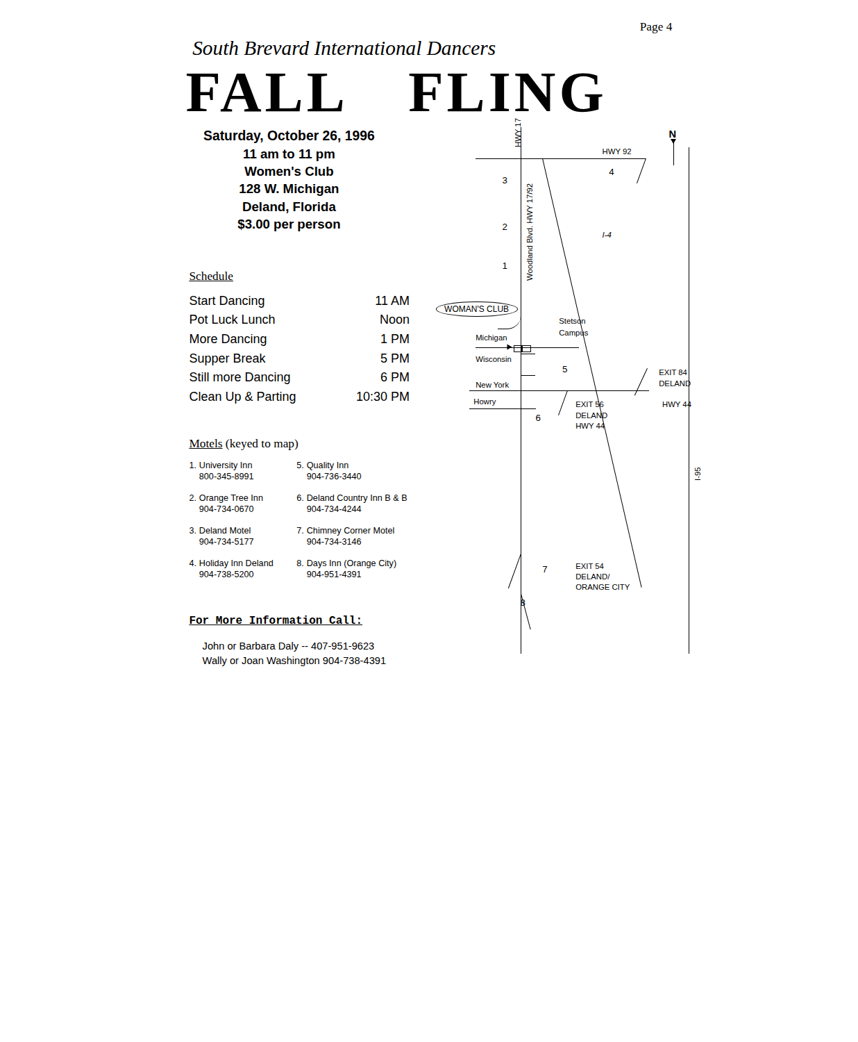Page 4
South Brevard International Dancers
FALL FLING
Saturday, October 26, 1996
11 am to 11 pm
Women's Club
128 W. Michigan
Deland, Florida
$3.00 per person
Schedule
| Start Dancing | 11 AM |
| Pot Luck Lunch | Noon |
| More Dancing | 1 PM |
| Supper Break | 5 PM |
| Still more Dancing | 6 PM |
| Clean Up & Parting | 10:30 PM |
Motels (keyed to map)
| 1. | University Inn 800-345-8991 | 5. | Quality Inn 904-736-3440 |
| 2. | Orange Tree Inn 904-734-0670 | 6. | Deland Country Inn B & B 904-734-4244 |
| 3. | Deland Motel 904-734-5177 | 7. | Chimney Corner Motel 904-734-3146 |
| 4. | Holiday Inn Deland 904-738-5200 | 8. | Days Inn (Orange City) 904-951-4391 |
For More Information Call:
John or Barbara Daly -- 407-951-9623
Wally or Joan Washington 904-738-4391
N
HWY 17
HWY 92
Woodland Blvd. HWY 17/92
4
3
2
1
I-4
I-95
WOMAN'S CLUB
Stetson
Campus
Michigan
Wisconsin
New York
5
EXIT 84
DELAND
Howry
EXIT 56
DELAND
HWY 44
HWY 44
6
7
EXIT 54
DELAND/
ORANGE CITY
8